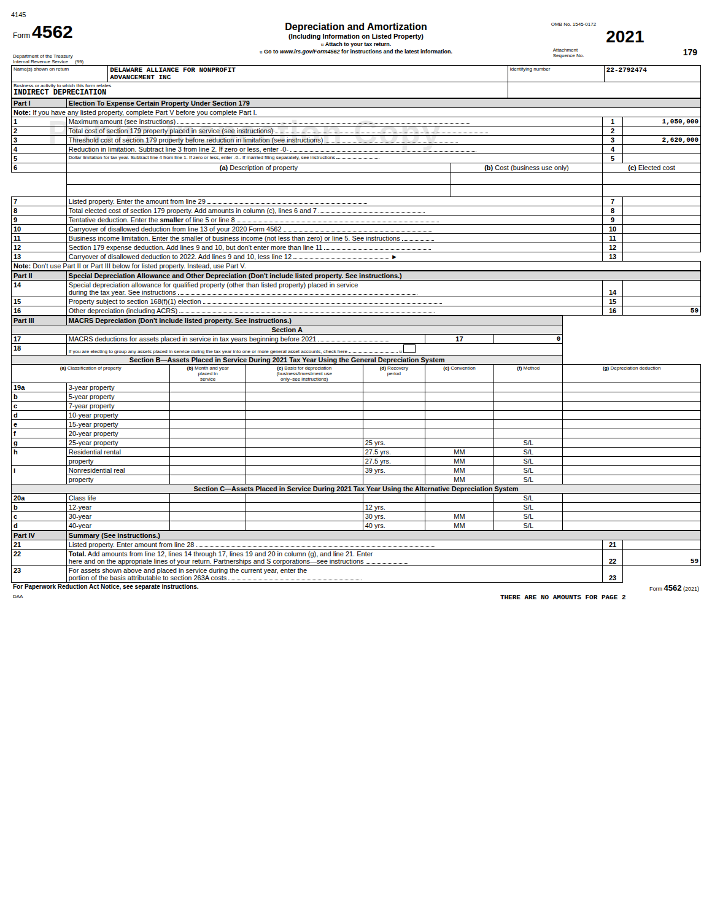4145
Public Inspection Copy
| Form 4562 Department of the Treasury Internal Revenue Service (99) | Depreciation and Amortization (Including Information on Listed Property) u Attach to your tax return. u Go to www.irs.gov/Form4562 for instructions and the latest information. | OMB No. 1545-0172 2021 / Attachment Sequence No. / 179 / |
| Name(s) shown on return | DELAWARE ALLIANCE FOR NONPROFIT ADVANCEMENT INC | Identifying number | 22-2792474 |
| Business or activity to which this form relates INDIRECT DEPRECIATION | |
| Part I | Election To Expense Certain Property Under Section 179 |
| Note: If you have any listed property, complete Part V before you complete Part I. |
| 1 | Maximum amount (see instructions) | 1 | 1,050,000 |
| 2 | Total cost of section 179 property placed in service (see instructions) | 2 | |
| 3 | Threshold cost of section 179 property before reduction in limitation (see instructions) | 3 | 2,620,000 |
| 4 | Reduction in limitation. Subtract line 3 from line 2. If zero or less, enter -0- | 4 | |
| 5 | Dollar limitation for tax year. Subtract line 4 from line 1. If zero or less, enter -0-. If married filing separately, see instructions | 5 | |
| 6 | (a) Description of property | (b) Cost (business use only) | (c) Elected cost |
| 7 | Listed property. Enter the amount from line 29 | 7 | |
| 8 | Total elected cost of section 179 property. Add amounts in column (c), lines 6 and 7 | 8 | |
| 9 | Tentative deduction. Enter the smaller of line 5 or line 8 | 9 | |
| 10 | Carryover of disallowed deduction from line 13 of your 2020 Form 4562 | 10 | |
| 11 | Business income limitation. Enter the smaller of business income (not less than zero) or line 5. See instructions | 11 | |
| 12 | Section 179 expense deduction. Add lines 9 and 10, but don't enter more than line 11 | 12 | |
| 13 | Carryover of disallowed deduction to 2022. Add lines 9 and 10, less line 12 ► | 13 | |
| Note: Don't use Part II or Part III below for listed property. Instead, use Part V. |
| Part II | Special Depreciation Allowance and Other Depreciation (Don't include listed property. See instructions.) |
| 14 | Special depreciation allowance for qualified property (other than listed property) placed in service during the tax year. See instructions | 14 | |
| 15 | Property subject to section 168(f)(1) election | 15 | |
| 16 | Other depreciation (including ACRS) | 16 | 59 |
| Part III | MACRS Depreciation (Don't include listed property. See instructions.) |
| Section A |
| 17 | MACRS deductions for assets placed in service in tax years beginning before 2021 | 17 | 0 |
| 18 | If you are electing to group any assets placed in service during the tax year into one or more general asset accounts, check here u |
| Section B—Assets Placed in Service During 2021 Tax Year Using the General Depreciation System |
| (a) Classification of property | (b) Month and year placed in service | (c) Basis for depreciation (business/investment use only–see instructions) | (d) Recovery period | (e) Convention | (f) Method | (g) Depreciation deduction |
| 19a | 3-year property | | | | | | |
| b | 5-year property | | | | | | |
| c | 7-year property | | | | | | |
| d | 10-year property | | | | | | |
| e | 15-year property | | | | | | |
| f | 20-year property | | | | | | |
| g | 25-year property | | | 25 yrs. | | S/L | |
| h | Residential rental | | | 27.5 yrs. | MM | S/L | |
| property | | | 27.5 yrs. | MM | S/L | |
| i | Nonresidential real | | | 39 yrs. | MM | S/L | |
| property | | | | MM | S/L | |
| Section C—Assets Placed in Service During 2021 Tax Year Using the Alternative Depreciation System |
| 20a | Class life | | | | | S/L | |
| b | 12-year | | | 12 yrs. | | S/L | |
| c | 30-year | | | 30 yrs. | MM | S/L | |
| d | 40-year | | | 40 yrs. | MM | S/L | |
| Part IV | Summary (See instructions.) |
| 21 | Listed property. Enter amount from line 28 | 21 | |
| 22 | Total. Add amounts from line 12, lines 14 through 17, lines 19 and 20 in column (g), and line 21. Enter here and on the appropriate lines of your return. Partnerships and S corporations—see instructions | 22 | 59 |
| 23 | For assets shown above and placed in service during the current year, enter the portion of the basis attributable to section 263A costs | 23 | |
| For Paperwork Reduction Act Notice, see separate instructions. | Form 4562 (2021) |
| DAA | THERE ARE NO AMOUNTS FOR PAGE 2 |